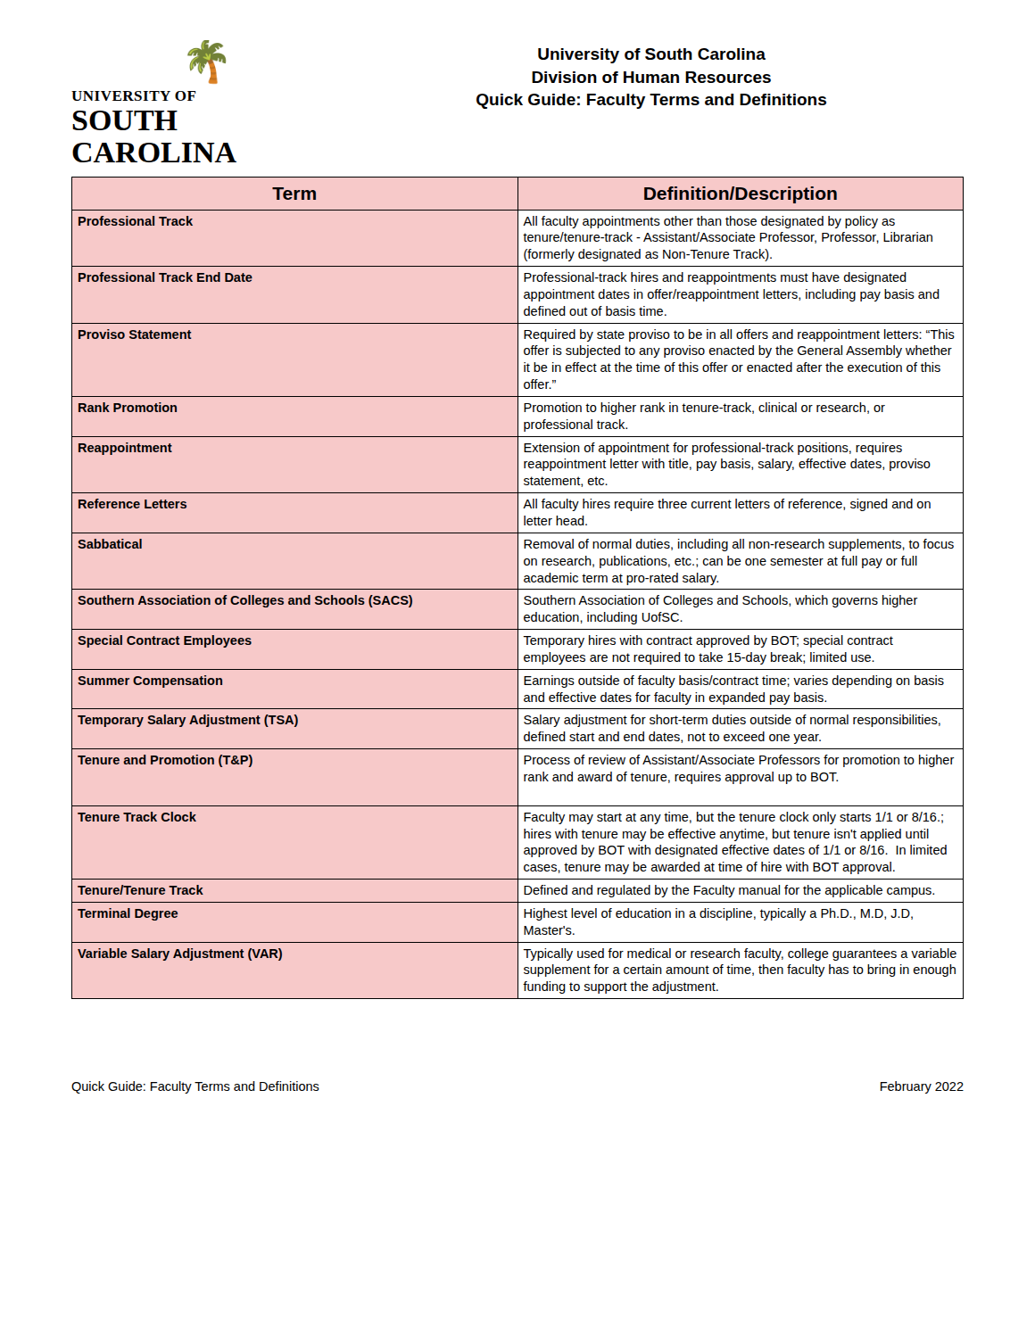🌴
UNIVERSITY OF SOUTH CAROLINA
University of South Carolina
Division of Human Resources
Quick Guide: Faculty Terms and Definitions
| Term | Definition/Description |
| --- | --- |
| Professional Track | All faculty appointments other than those designated by policy as tenure/tenure-track - Assistant/Associate Professor, Professor, Librarian (formerly designated as Non-Tenure Track). |
| Professional Track End Date | Professional-track hires and reappointments must have designated appointment dates in offer/reappointment letters, including pay basis and defined out of basis time. |
| Proviso Statement | Required by state proviso to be in all offers and reappointment letters: “This offer is subjected to any proviso enacted by the General Assembly whether it be in effect at the time of this offer or enacted after the execution of this offer.” |
| Rank Promotion | Promotion to higher rank in tenure-track, clinical or research, or professional track. |
| Reappointment | Extension of appointment for professional-track positions, requires reappointment letter with title, pay basis, salary, effective dates, proviso statement, etc. |
| Reference Letters | All faculty hires require three current letters of reference, signed and on letter head. |
| Sabbatical | Removal of normal duties, including all non-research supplements, to focus on research, publications, etc.; can be one semester at full pay or full academic term at pro-rated salary. |
| Southern Association of Colleges and Schools (SACS) | Southern Association of Colleges and Schools, which governs higher education, including UofSC. |
| Special Contract Employees | Temporary hires with contract approved by BOT; special contract employees are not required to take 15-day break; limited use. |
| Summer Compensation | Earnings outside of faculty basis/contract time; varies depending on basis and effective dates for faculty in expanded pay basis. |
| Temporary Salary Adjustment (TSA) | Salary adjustment for short-term duties outside of normal responsibilities, defined start and end dates, not to exceed one year. |
| Tenure and Promotion (T&P) | Process of review of Assistant/Associate Professors for promotion to higher rank and award of tenure, requires approval up to BOT. |
| Tenure Track Clock | Faculty may start at any time, but the tenure clock only starts 1/1 or 8/16.; hires with tenure may be effective anytime, but tenure isn't applied until approved by BOT with designated effective dates of 1/1 or 8/16. In limited cases, tenure may be awarded at time of hire with BOT approval. |
| Tenure/Tenure Track | Defined and regulated by the Faculty manual for the applicable campus. |
| Terminal Degree | Highest level of education in a discipline, typically a Ph.D., M.D, J.D, Master's. |
| Variable Salary Adjustment (VAR) | Typically used for medical or research faculty, college guarantees a variable supplement for a certain amount of time, then faculty has to bring in enough funding to support the adjustment. |
Quick Guide: Faculty Terms and Definitions February 2022